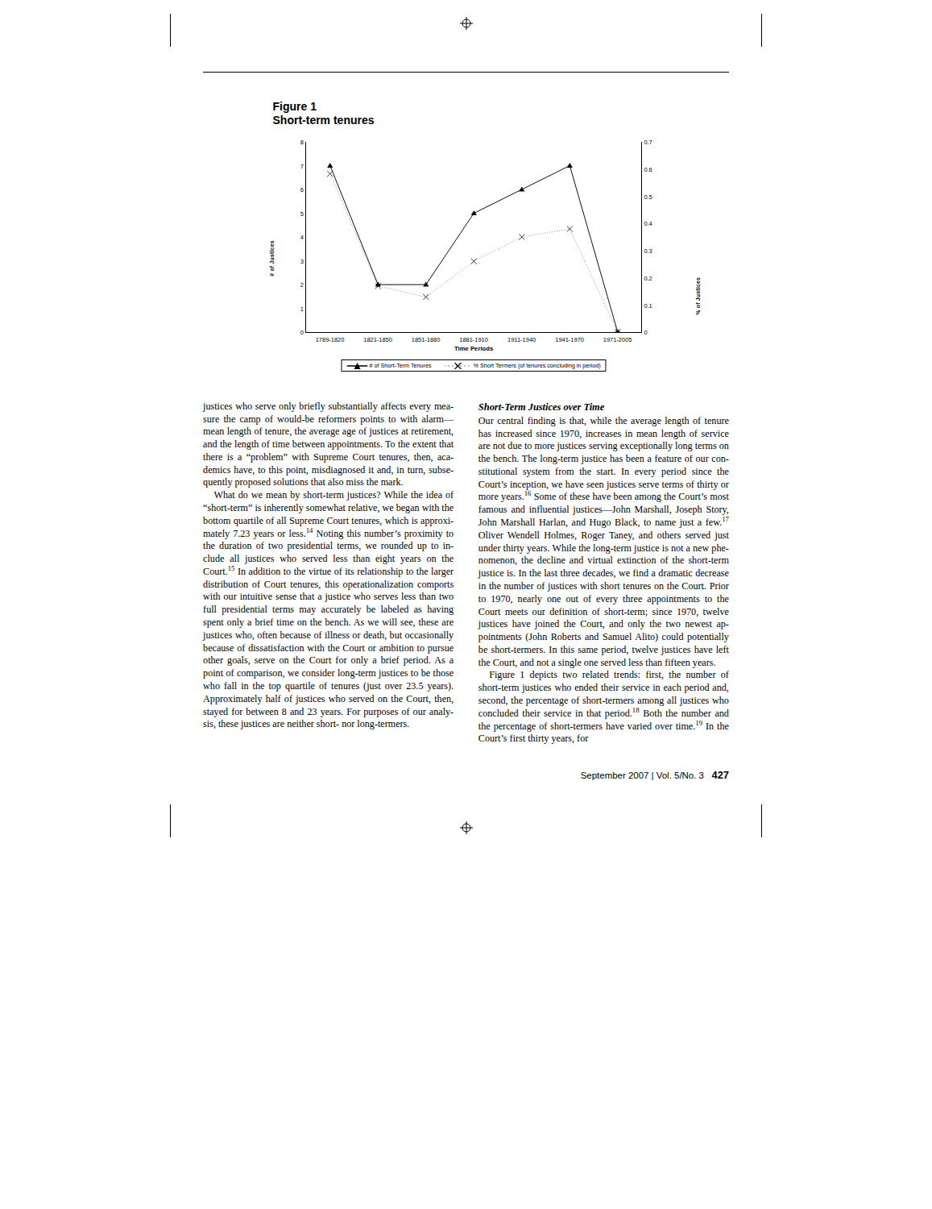Figure 1
Short-term tenures
# of Justices
% of Justices
8
7
6
5
4
3
2
1
0
0.7
0.6
0.5
0.4
0.3
0.2
0.1
0
1789-1820
1821-1850
1851-1880
1881-1910
1911-1940
1941-1970
1971-2005
Time Periods
# of Short-Term Tenures % Short Termers (of tenures concluding in period)
justices who serve only briefly substantially affects every measure the camp of would-be reformers points to with alarm—mean length of tenure, the average age of justices at retirement, and the length of time between appointments. To the extent that there is a “problem” with Supreme Court tenures, then, academics have, to this point, misdiagnosed it and, in turn, subsequently proposed solutions that also miss the mark.
What do we mean by short-term justices? While the idea of “short-term” is inherently somewhat relative, we began with the bottom quartile of all Supreme Court tenures, which is approximately 7.23 years or less.14 Noting this number’s proximity to the duration of two presidential terms, we rounded up to include all justices who served less than eight years on the Court.15 In addition to the virtue of its relationship to the larger distribution of Court tenures, this operationalization comports with our intuitive sense that a justice who serves less than two full presidential terms may accurately be labeled as having spent only a brief time on the bench. As we will see, these are justices who, often because of illness or death, but occasionally because of dissatisfaction with the Court or ambition to pursue other goals, serve on the Court for only a brief period. As a point of comparison, we consider long-term justices to be those who fall in the top quartile of tenures (just over 23.5 years). Approximately half of justices who served on the Court, then, stayed for between 8 and 23 years. For purposes of our analysis, these justices are neither short- nor long-termers.
Short-Term Justices over Time
Our central finding is that, while the average length of tenure has increased since 1970, increases in mean length of service are not due to more justices serving exceptionally long terms on the bench. The long-term justice has been a feature of our constitutional system from the start. In every period since the Court’s inception, we have seen justices serve terms of thirty or more years.16 Some of these have been among the Court’s most famous and influential justices—John Marshall, Joseph Story, John Marshall Harlan, and Hugo Black, to name just a few.17 Oliver Wendell Holmes, Roger Taney, and others served just under thirty years. While the long-term justice is not a new phenomenon, the decline and virtual extinction of the short-term justice is. In the last three decades, we find a dramatic decrease in the number of justices with short tenures on the Court. Prior to 1970, nearly one out of every three appointments to the Court meets our definition of short-term; since 1970, twelve justices have joined the Court, and only the two newest appointments (John Roberts and Samuel Alito) could potentially be short-termers. In this same period, twelve justices have left the Court, and not a single one served less than fifteen years.
Figure 1 depicts two related trends: first, the number of short-term justices who ended their service in each period and, second, the percentage of short-termers among all justices who concluded their service in that period.18 Both the number and the percentage of short-termers have varied over time.19 In the Court’s first thirty years, for
September 2007 | Vol. 5/No. 3427